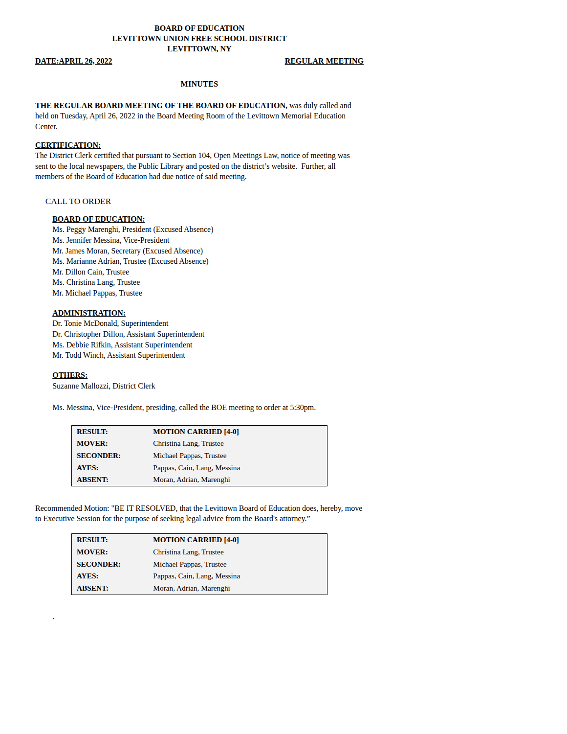BOARD OF EDUCATION
LEVITTOWN UNION FREE SCHOOL DISTRICT
LEVITTOWN, NY
DATE:APRIL 26, 2022 REGULAR MEETING
MINUTES
THE REGULAR BOARD MEETING OF THE BOARD OF EDUCATION, was duly called and held on Tuesday, April 26, 2022 in the Board Meeting Room of the Levittown Memorial Education Center.
CERTIFICATION:
The District Clerk certified that pursuant to Section 104, Open Meetings Law, notice of meeting was sent to the local newspapers, the Public Library and posted on the district’s website. Further, all members of the Board of Education had due notice of said meeting.
CALL TO ORDER
BOARD OF EDUCATION:
Ms. Peggy Marenghi, President (Excused Absence)
Ms. Jennifer Messina, Vice-President
Mr. James Moran, Secretary (Excused Absence)
Ms. Marianne Adrian, Trustee (Excused Absence)
Mr. Dillon Cain, Trustee
Ms. Christina Lang, Trustee
Mr. Michael Pappas, Trustee
ADMINISTRATION:
Dr. Tonie McDonald, Superintendent
Dr. Christopher Dillon, Assistant Superintendent
Ms. Debbie Rifkin, Assistant Superintendent
Mr. Todd Winch, Assistant Superintendent
OTHERS:
Suzanne Mallozzi, District Clerk
Ms. Messina, Vice-President, presiding, called the BOE meeting to order at 5:30pm.
| Result: | MOTION CARRIED [4-0] |
| Mover: | Christina Lang, Trustee |
| Seconder: | Michael Pappas, Trustee |
| Ayes: | Pappas, Cain, Lang, Messina |
| Absent: | Moran, Adrian, Marenghi |
Recommended Motion: "BE IT RESOLVED, that the Levittown Board of Education does, hereby, move to Executive Session for the purpose of seeking legal advice from the Board's attorney.”
| Result: | MOTION CARRIED [4-0] |
| Mover: | Christina Lang, Trustee |
| Seconder: | Michael Pappas, Trustee |
| Ayes: | Pappas, Cain, Lang, Messina |
| Absent: | Moran, Adrian, Marenghi |
.